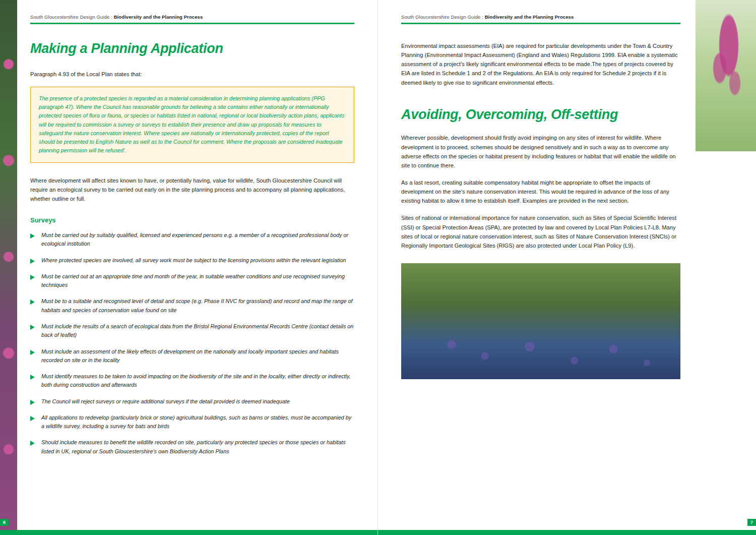South Gloucestershire Design Guide : Biodiversity and the Planning Process
Making a Planning Application
Paragraph 4.93 of the Local Plan states that:
The presence of a protected species is regarded as a material consideration in determining planning applications (PPG paragraph 47). Where the Council has reasonable grounds for believing a site contains either nationally or internationally protected species of flora or fauna, or species or habitats listed in national, regional or local biodiversity action plans, applicants will be required to commission a survey or surveys to establish their presence and draw up proposals for measures to safeguard the nature conservation interest. Where species are nationally or internationally protected, copies of the report should be presented to English Nature as well as to the Council for comment. Where the proposals are considered inadequate planning permission will be refused'.
Where development will affect sites known to have, or potentially having, value for wildlife, South Gloucestershire Council will require an ecological survey to be carried out early on in the site planning process and to accompany all planning applications, whether outline or full.
Surveys
Must be carried out by suitably qualified, licensed and experienced persons e.g. a member of a recognised professional body or ecological institution
Where protected species are involved, all survey work must be subject to the licensing provisions within the relevant legislation
Must be carried out at an appropriate time and month of the year, in suitable weather conditions and use recognised surveying techniques
Must be to a suitable and recognised level of detail and scope (e.g. Phase II NVC for grassland) and record and map the range of habitats and species of conservation value found on site
Must include the results of a search of ecological data from the Bristol Regional Environmental Records Centre (contact details on back of leaflet)
Must include an assessment of the likely effects of development on the nationally and locally important species and habitats recorded on site or in the locality
Must identify measures to be taken to avoid impacting on the biodiversity of the site and in the locality, either directly or indirectly, both during construction and afterwards
The Council will reject surveys or require additional surveys if the detail provided is deemed inadequate
All applications to redevelop (particularly brick or stone) agricultural buildings, such as barns or stables, must be accompanied by a wildlife survey, including a survey for bats and birds
Should include measures to benefit the wildlife recorded on site, particularly any protected species or those species or habitats listed in UK, regional or South Gloucestershire's own Biodiversity Action Plans
6
South Gloucestershire Design Guide : Biodiversity and the Planning Process
Environmental impact assessments (EIA) are required for particular developments under the Town & Country Planning (Environmental Impact Assessment) (England and Wales) Regulations 1999. EIA enable a systematic assessment of a project's likely significant environmental effects to be made.The types of projects covered by EIA are listed in Schedule 1 and 2 of the Regulations. An EIA is only required for Schedule 2 projects if it is deemed likely to give rise to significant environmental effects.
Avoiding, Overcoming, Off-setting
Wherever possible, development should firstly avoid impinging on any sites of interest for wildlife. Where development is to proceed, schemes should be designed sensitively and in such a way as to overcome any adverse effects on the species or habitat present by including features or habitat that will enable the wildlife on site to continue there.
As a last resort, creating suitable compensatory habitat might be appropriate to offset the impacts of development on the site's nature conservation interest. This would be required in advance of the loss of any existing habitat to allow it time to establish itself. Examples are provided in the next section.
Sites of national or international importance for nature conservation, such as Sites of Special Scientific Interest (SSI) or Special Protection Areas (SPA), are protected by law and covered by Local Plan Policies L7-L8. Many sites of local or regional nature conservation interest, such as Sites of Nature Conservation Interest (SNCIs) or Regionally Important Geological Sites (RIGS) are also protected under Local Plan Policy (L9).
7